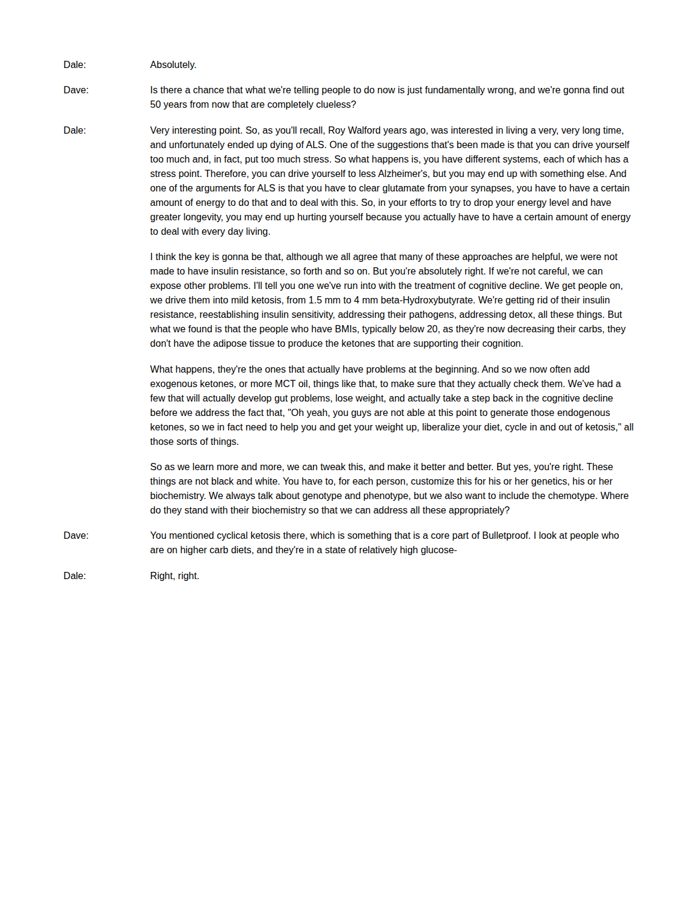Dale:
Absolutely.
Dave:
Is there a chance that what we're telling people to do now is just fundamentally wrong, and we're gonna find out 50 years from now that are completely clueless?
Dale:
Very interesting point. So, as you'll recall, Roy Walford years ago, was interested in living a very, very long time, and unfortunately ended up dying of ALS. One of the suggestions that's been made is that you can drive yourself too much and, in fact, put too much stress. So what happens is, you have different systems, each of which has a stress point. Therefore, you can drive yourself to less Alzheimer's, but you may end up with something else. And one of the arguments for ALS is that you have to clear glutamate from your synapses, you have to have a certain amount of energy to do that and to deal with this. So, in your efforts to try to drop your energy level and have greater longevity, you may end up hurting yourself because you actually have to have a certain amount of energy to deal with every day living.
I think the key is gonna be that, although we all agree that many of these approaches are helpful, we were not made to have insulin resistance, so forth and so on. But you're absolutely right. If we're not careful, we can expose other problems. I'll tell you one we've run into with the treatment of cognitive decline. We get people on, we drive them into mild ketosis, from 1.5 mm to 4 mm beta-Hydroxybutyrate. We're getting rid of their insulin resistance, reestablishing insulin sensitivity, addressing their pathogens, addressing detox, all these things. But what we found is that the people who have BMIs, typically below 20, as they're now decreasing their carbs, they don't have the adipose tissue to produce the ketones that are supporting their cognition.
What happens, they're the ones that actually have problems at the beginning. And so we now often add exogenous ketones, or more MCT oil, things like that, to make sure that they actually check them. We've had a few that will actually develop gut problems, lose weight, and actually take a step back in the cognitive decline before we address the fact that, "Oh yeah, you guys are not able at this point to generate those endogenous ketones, so we in fact need to help you and get your weight up, liberalize your diet, cycle in and out of ketosis," all those sorts of things.
So as we learn more and more, we can tweak this, and make it better and better. But yes, you're right. These things are not black and white. You have to, for each person, customize this for his or her genetics, his or her biochemistry. We always talk about genotype and phenotype, but we also want to include the chemotype. Where do they stand with their biochemistry so that we can address all these appropriately?
Dave:
You mentioned cyclical ketosis there, which is something that is a core part of Bulletproof. I look at people who are on higher carb diets, and they're in a state of relatively high glucose-
Dale:
Right, right.